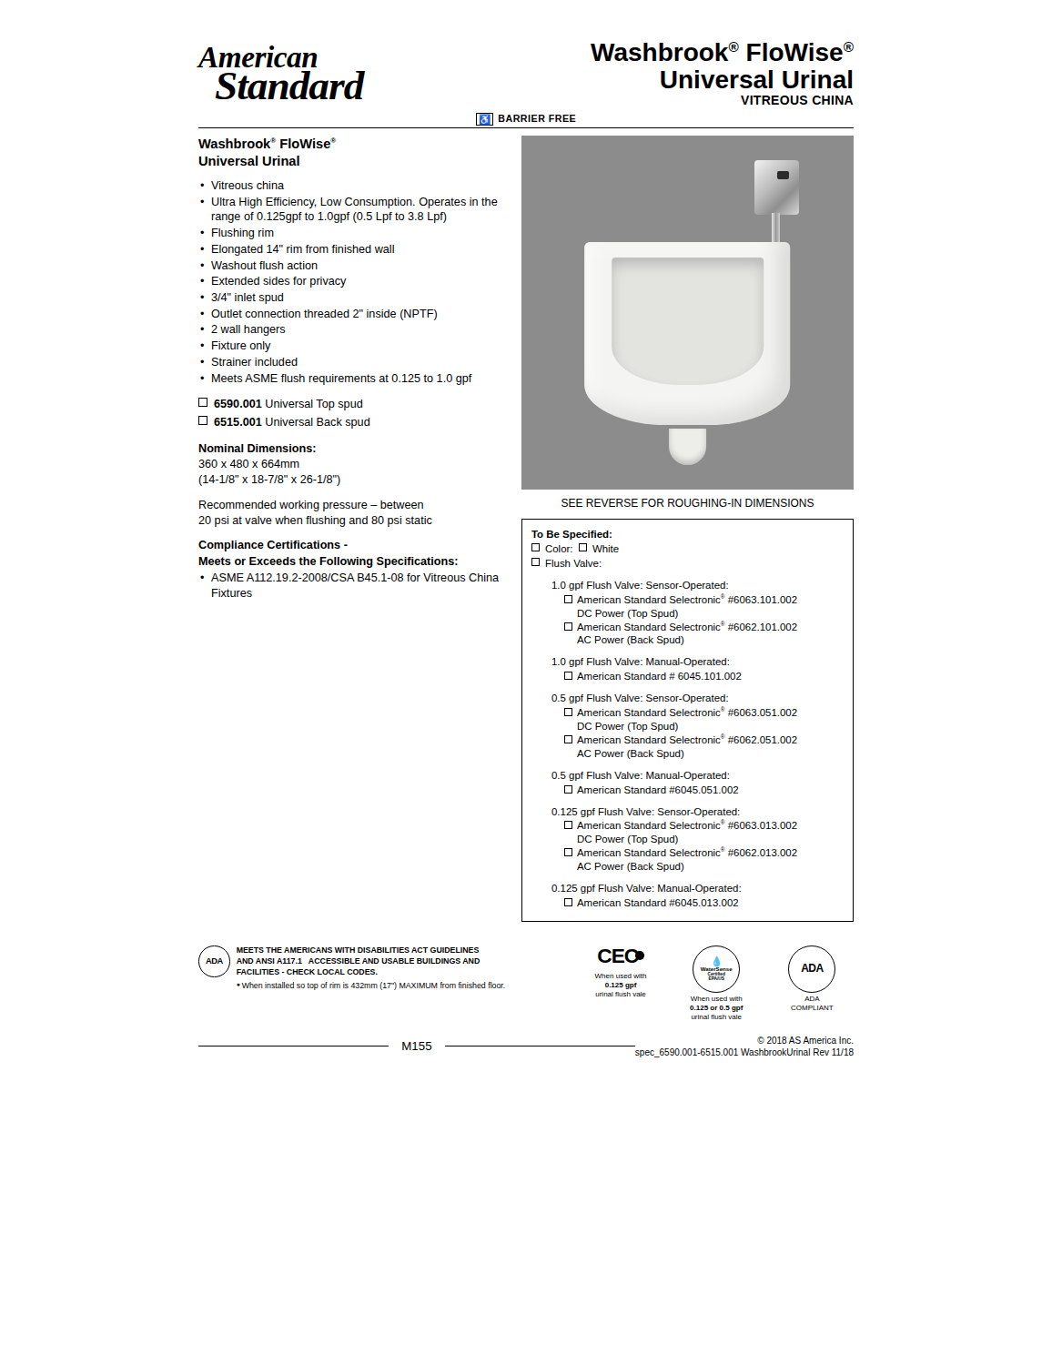American Standard
Washbrook® FloWise®
Universal Urinal
VITREOUS CHINA
♿BARRIER FREE
Washbrook® FloWise®
Universal Urinal
Vitreous china
Ultra High Efficiency, Low Consumption. Operates in the range of 0.125gpf to 1.0gpf (0.5 Lpf to 3.8 Lpf)
Flushing rim
Elongated 14" rim from finished wall
Washout flush action
Extended sides for privacy
3/4" inlet spud
Outlet connection threaded 2" inside (NPTF)
2 wall hangers
Fixture only
Strainer included
Meets ASME flush requirements at 0.125 to 1.0 gpf
6590.001 Universal Top spud
6515.001 Universal Back spud
Nominal Dimensions:
360 x 480 x 664mm
(14-1/8" x 18-7/8" x 26-1/8")
Recommended working pressure – between
20 psi at valve when flushing and 80 psi static
Compliance Certifications -
Meets or Exceeds the Following Specifications:
ASME A112.19.2-2008/CSA B45.1-08 for Vitreous China Fixtures
SEE REVERSE FOR ROUGHING-IN DIMENSIONS
To Be Specified:
Color: White
Flush Valve:
1.0 gpf Flush Valve: Sensor-Operated:
American Standard Selectronic® #6063.101.002DC Power (Top Spud)
American Standard Selectronic® #6062.101.002AC Power (Back Spud)
1.0 gpf Flush Valve: Manual-Operated:
American Standard # 6045.101.002
0.5 gpf Flush Valve: Sensor-Operated:
American Standard Selectronic® #6063.051.002DC Power (Top Spud)
American Standard Selectronic® #6062.051.002AC Power (Back Spud)
0.5 gpf Flush Valve: Manual-Operated:
American Standard #6045.051.002
0.125 gpf Flush Valve: Sensor-Operated:
American Standard Selectronic® #6063.013.002DC Power (Top Spud)
American Standard Selectronic® #6062.013.002AC Power (Back Spud)
0.125 gpf Flush Valve: Manual-Operated:
American Standard #6045.013.002
ADA
MEETS THE AMERICANS WITH DISABILITIES ACT GUIDELINES
AND ANSI A117.1 ACCESSIBLE AND USABLE BUILDINGS AND
FACILITIES - CHECK LOCAL CODES.
When installed so top of rim is 432mm (17") MAXIMUM from finished floor.
CEC
When used with
0.125 gpf
urinal flush vale
💧 WaterSense Certified
EPA/US
When used with
0.125 or 0.5 gpf
urinal flush vale
ADA
ADA
COMPLIANT
M155
© 2018 AS America Inc.
spec_6590.001-6515.001 WashbrookUrinal Rev 11/18